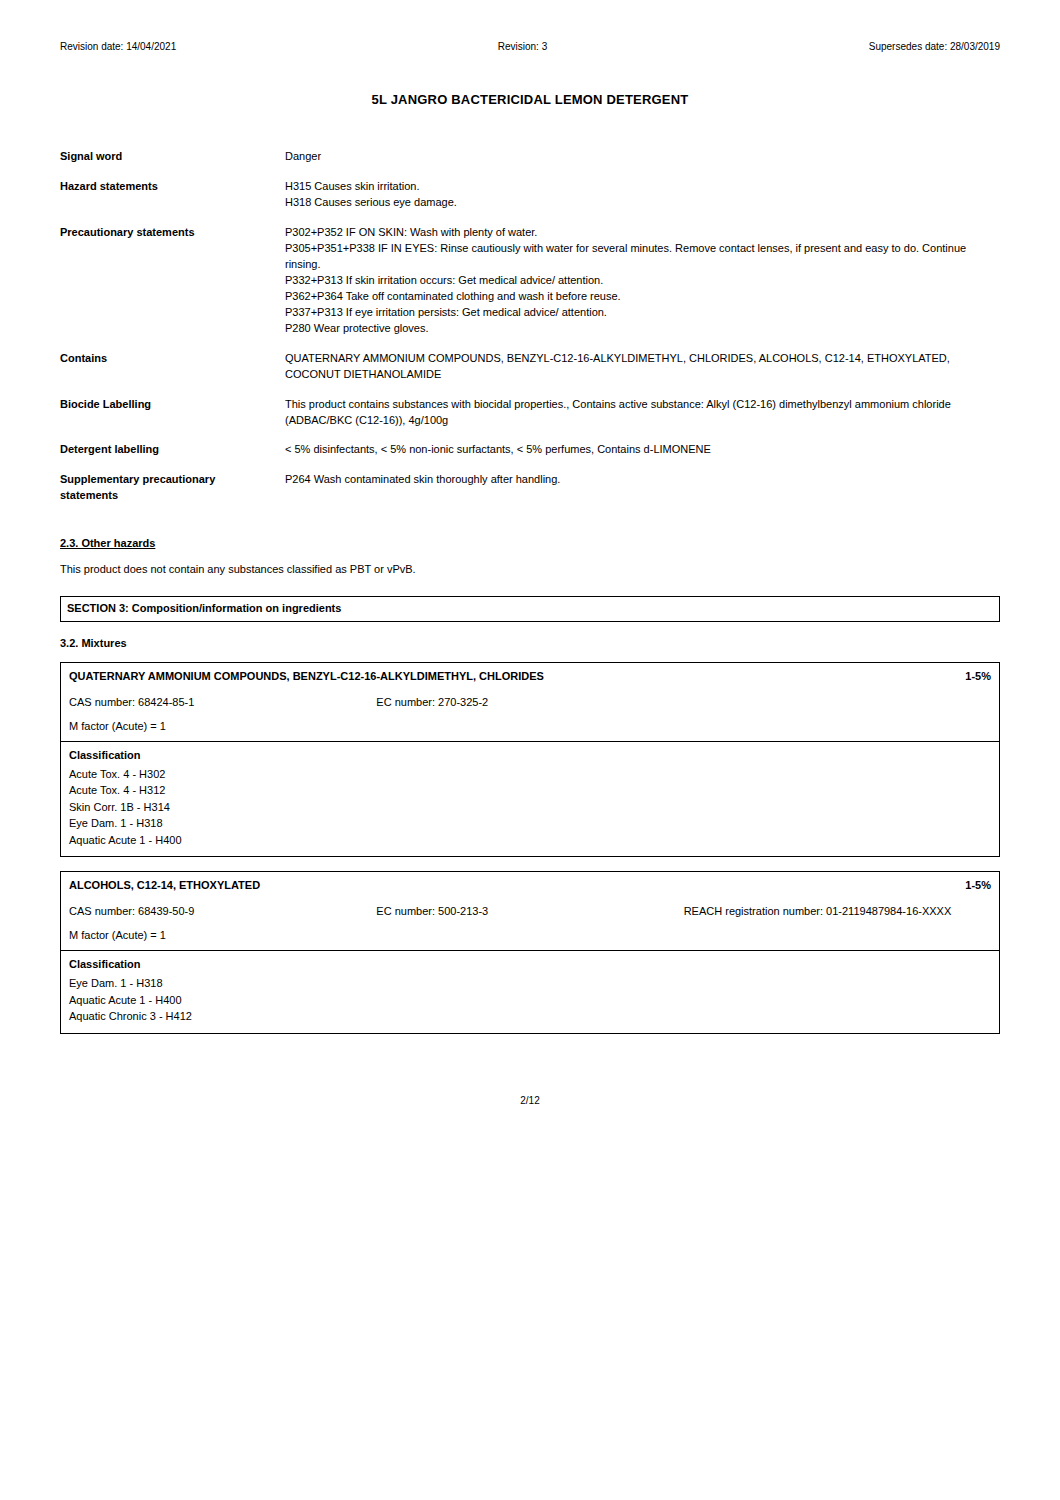Revision date: 14/04/2021
Revision: 3
Supersedes date: 28/03/2019
5L JANGRO BACTERICIDAL LEMON DETERGENT
| Signal word | Danger |
| Hazard statements | H315 Causes skin irritation. H318 Causes serious eye damage. |
| Precautionary statements | P302+P352 IF ON SKIN: Wash with plenty of water. P305+P351+P338 IF IN EYES: Rinse cautiously with water for several minutes. Remove contact lenses, if present and easy to do. Continue rinsing. P332+P313 If skin irritation occurs: Get medical advice/ attention. P362+P364 Take off contaminated clothing and wash it before reuse. P337+P313 If eye irritation persists: Get medical advice/ attention. P280 Wear protective gloves. |
| Contains | QUATERNARY AMMONIUM COMPOUNDS, BENZYL-C12-16-ALKYLDIMETHYL, CHLORIDES, ALCOHOLS, C12-14, ETHOXYLATED, COCONUT DIETHANOLAMIDE |
| Biocide Labelling | This product contains substances with biocidal properties., Contains active substance: Alkyl (C12-16) dimethylbenzyl ammonium chloride (ADBAC/BKC (C12-16)), 4g/100g |
| Detergent labelling | < 5% disinfectants, < 5% non-ionic surfactants, < 5% perfumes, Contains d-LIMONENE |
| Supplementary precautionary statements | P264 Wash contaminated skin thoroughly after handling. |
2.3. Other hazards
This product does not contain any substances classified as PBT or vPvB.
SECTION 3: Composition/information on ingredients
3.2. Mixtures
QUATERNARY AMMONIUM COMPOUNDS, BENZYL-C12-16-ALKYLDIMETHYL, CHLORIDES
1-5%
CAS number: 68424-85-1
EC number: 270-325-2
M factor (Acute) = 1
Classification
Acute Tox. 4 - H302
Acute Tox. 4 - H312
Skin Corr. 1B - H314
Eye Dam. 1 - H318
Aquatic Acute 1 - H400
ALCOHOLS, C12-14, ETHOXYLATED
1-5%
CAS number: 68439-50-9
EC number: 500-213-3
REACH registration number: 01-2119487984-16-XXXX
M factor (Acute) = 1
Classification
Eye Dam. 1 - H318
Aquatic Acute 1 - H400
Aquatic Chronic 3 - H412
2/12